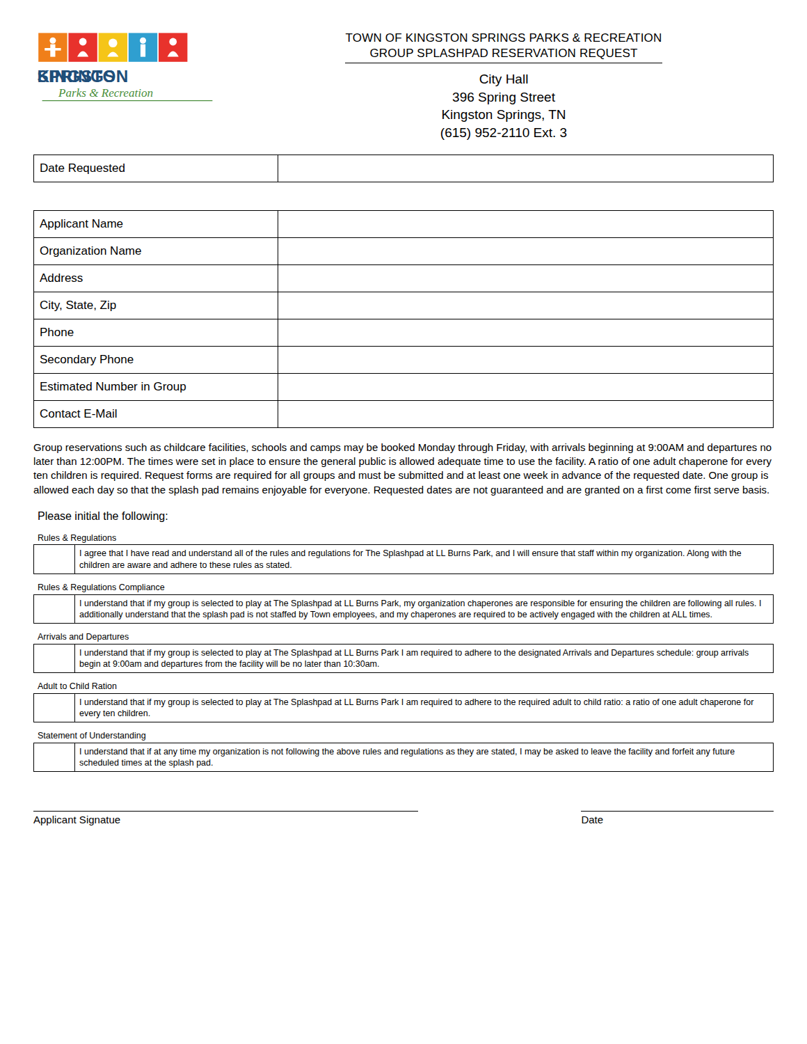KINGSTON SPRINGS Parks & Recreation
TOWN OF KINGSTON SPRINGS PARKS & RECREATION
GROUP SPLASHPAD RESERVATION REQUEST
City Hall
396 Spring Street
Kingston Springs, TN
(615) 952-2110 Ext. 3
| Date Requested | |
| Applicant Name | |
| Organization Name | |
| Address | |
| City, State, Zip | |
| Phone | |
| Secondary Phone | |
| Estimated Number in Group | |
| Contact E-Mail | |
Group reservations such as childcare facilities, schools and camps may be booked Monday through Friday, with arrivals beginning at 9:00AM and departures no later than 12:00PM. The times were set in place to ensure the general public is allowed adequate time to use the facility. A ratio of one adult chaperone for every ten children is required. Request forms are required for all groups and must be submitted and at least one week in advance of the requested date. One group is allowed each day so that the splash pad remains enjoyable for everyone. Requested dates are not guaranteed and are granted on a first come first serve basis.
Please initial the following:
Rules & Regulations
| | I agree that I have read and understand all of the rules and regulations for The Splashpad at LL Burns Park, and I will ensure that staff within my organization. Along with the children are aware and adhere to these rules as stated. |
Rules & Regulations Compliance
| | I understand that if my group is selected to play at The Splashpad at LL Burns Park, my organization chaperones are responsible for ensuring the children are following all rules. I additionally understand that the splash pad is not staffed by Town employees, and my chaperones are required to be actively engaged with the children at ALL times. |
Arrivals and Departures
| | I understand that if my group is selected to play at The Splashpad at LL Burns Park I am required to adhere to the designated Arrivals and Departures schedule: group arrivals begin at 9:00am and departures from the facility will be no later than 10:30am. |
Adult to Child Ration
| | I understand that if my group is selected to play at The Splashpad at LL Burns Park I am required to adhere to the required adult to child ratio: a ratio of one adult chaperone for every ten children. |
Statement of Understanding
| | I understand that if at any time my organization is not following the above rules and regulations as they are stated, I may be asked to leave the facility and forfeit any future scheduled times at the splash pad. |
Applicant Signatue
Date